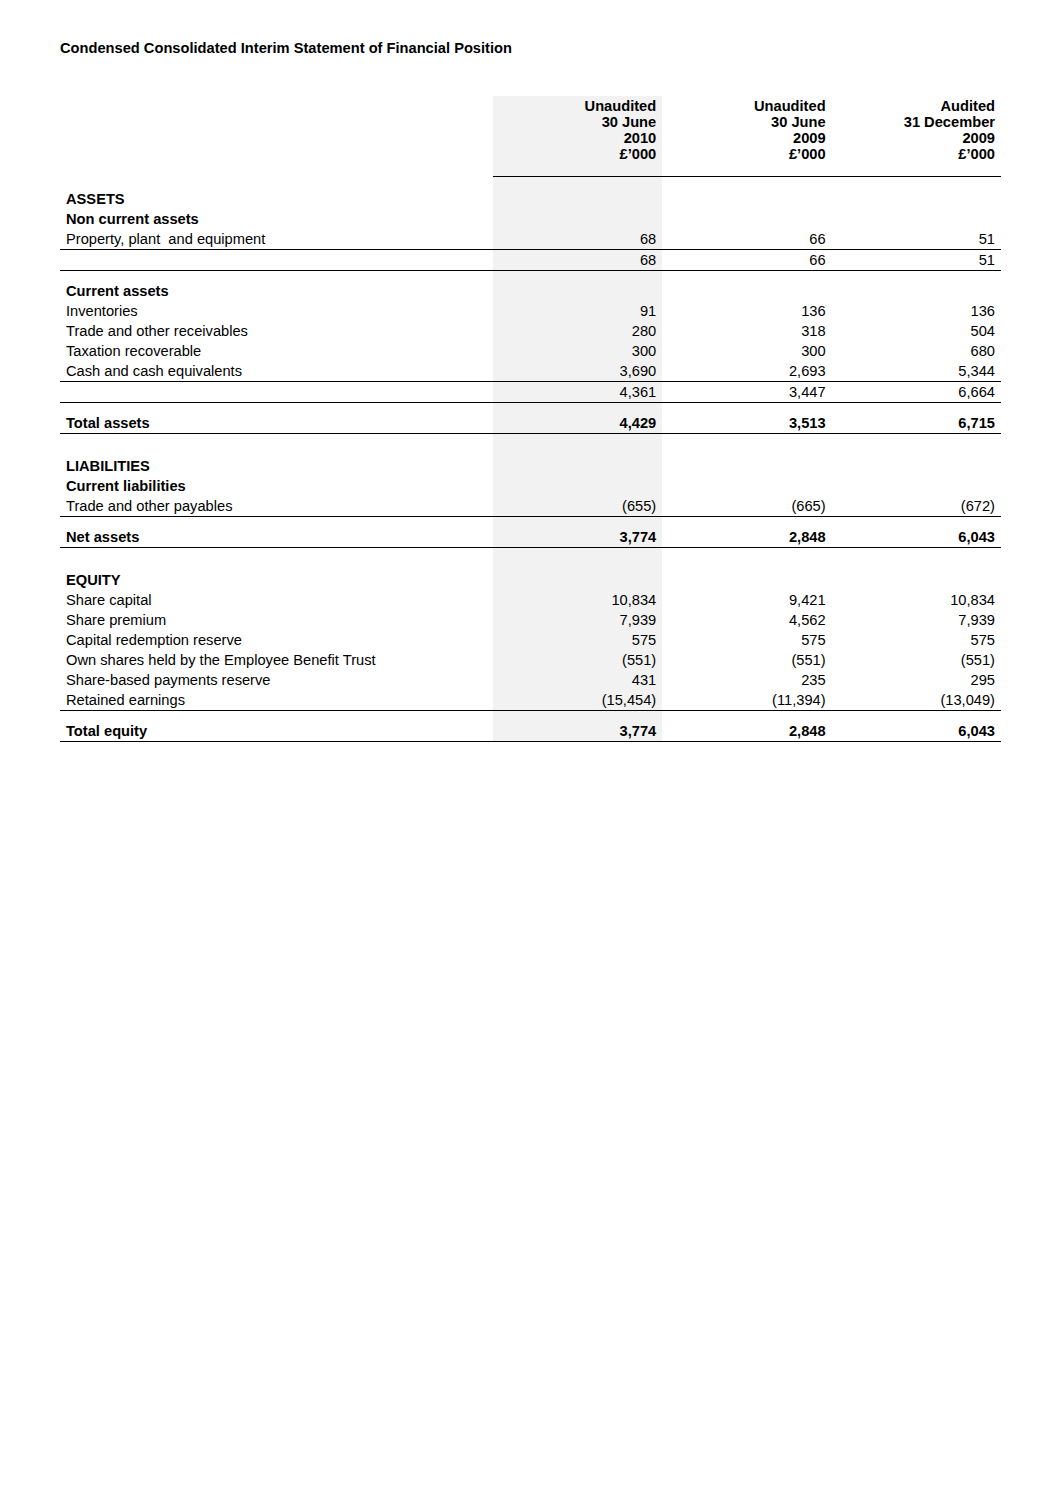Condensed Consolidated Interim Statement of Financial Position
| | Unaudited 30 June 2010 £’000 | Unaudited 30 June 2009 £’000 | Audited 31 December 2009 £’000 |
| --- | --- | --- | --- |
| ASSETS | | | |
| Non current assets | | | |
| Property, plant and equipment | 68 | 66 | 51 |
| | 68 | 66 | 51 |
| Current assets | | | |
| Inventories | 91 | 136 | 136 |
| Trade and other receivables | 280 | 318 | 504 |
| Taxation recoverable | 300 | 300 | 680 |
| Cash and cash equivalents | 3,690 | 2,693 | 5,344 |
| | 4,361 | 3,447 | 6,664 |
| Total assets | 4,429 | 3,513 | 6,715 |
| LIABILITIES | | | |
| Current liabilities | | | |
| Trade and other payables | (655) | (665) | (672) |
| Net assets | 3,774 | 2,848 | 6,043 |
| EQUITY | | | |
| Share capital | 10,834 | 9,421 | 10,834 |
| Share premium | 7,939 | 4,562 | 7,939 |
| Capital redemption reserve | 575 | 575 | 575 |
| Own shares held by the Employee Benefit Trust | (551) | (551) | (551) |
| Share-based payments reserve | 431 | 235 | 295 |
| Retained earnings | (15,454) | (11,394) | (13,049) |
| Total equity | 3,774 | 2,848 | 6,043 |